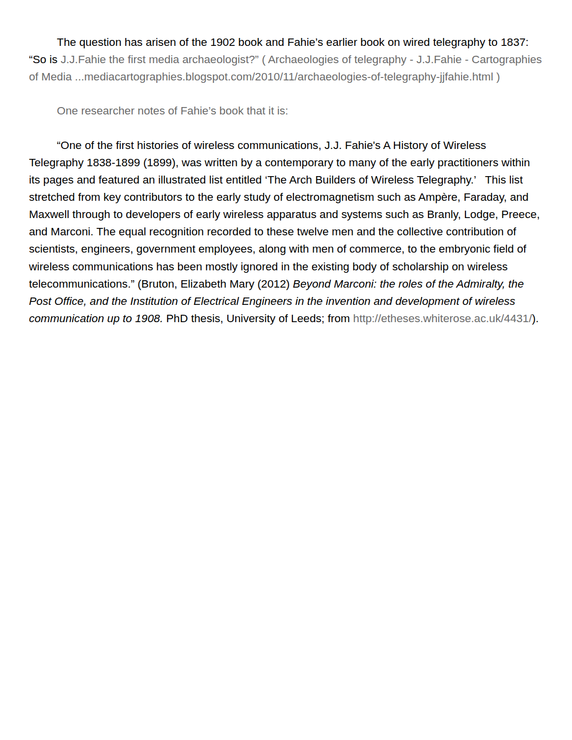The question has arisen of the 1902 book and Fahie’s earlier book on wired telegraphy to 1837: “So is J.J.Fahie the first media archaeologist?” ( Archaeologies of telegraphy - J.J.Fahie - Cartographies of Media ...mediacartographies.blogspot.com/2010/11/archaeologies-of-telegraphy-jjfahie.html )
One researcher notes of Fahie’s book that it is:
“One of the first histories of wireless communications, J.J. Fahie's A History of Wireless Telegraphy 1838-1899 (1899), was written by a contemporary to many of the early practitioners within its pages and featured an illustrated list entitled ‘The Arch Builders of Wireless Telegraphy.’ This list stretched from key contributors to the early study of electromagnetism such as Ampère, Faraday, and Maxwell through to developers of early wireless apparatus and systems such as Branly, Lodge, Preece, and Marconi. The equal recognition recorded to these twelve men and the collective contribution of scientists, engineers, government employees, along with men of commerce, to the embryonic field of wireless communications has been mostly ignored in the existing body of scholarship on wireless telecommunications.” (Bruton, Elizabeth Mary (2012) Beyond Marconi: the roles of the Admiralty, the Post Office, and the Institution of Electrical Engineers in the invention and development of wireless communication up to 1908. PhD thesis, University of Leeds; from http://etheses.whiterose.ac.uk/4431/).